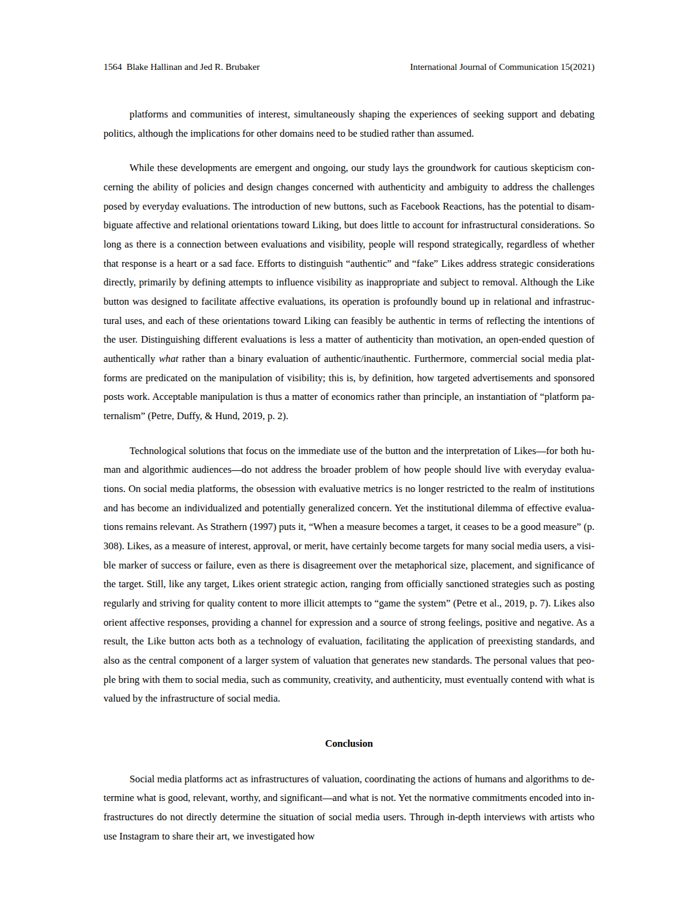1564 Blake Hallinan and Jed R. Brubaker International Journal of Communication 15(2021)
platforms and communities of interest, simultaneously shaping the experiences of seeking support and debating politics, although the implications for other domains need to be studied rather than assumed.
While these developments are emergent and ongoing, our study lays the groundwork for cautious skepticism concerning the ability of policies and design changes concerned with authenticity and ambiguity to address the challenges posed by everyday evaluations. The introduction of new buttons, such as Facebook Reactions, has the potential to disambiguate affective and relational orientations toward Liking, but does little to account for infrastructural considerations. So long as there is a connection between evaluations and visibility, people will respond strategically, regardless of whether that response is a heart or a sad face. Efforts to distinguish “authentic” and “fake” Likes address strategic considerations directly, primarily by defining attempts to influence visibility as inappropriate and subject to removal. Although the Like button was designed to facilitate affective evaluations, its operation is profoundly bound up in relational and infrastructural uses, and each of these orientations toward Liking can feasibly be authentic in terms of reflecting the intentions of the user. Distinguishing different evaluations is less a matter of authenticity than motivation, an open-ended question of authentically what rather than a binary evaluation of authentic/inauthentic. Furthermore, commercial social media platforms are predicated on the manipulation of visibility; this is, by definition, how targeted advertisements and sponsored posts work. Acceptable manipulation is thus a matter of economics rather than principle, an instantiation of “platform paternalism” (Petre, Duffy, & Hund, 2019, p. 2).
Technological solutions that focus on the immediate use of the button and the interpretation of Likes—for both human and algorithmic audiences—do not address the broader problem of how people should live with everyday evaluations. On social media platforms, the obsession with evaluative metrics is no longer restricted to the realm of institutions and has become an individualized and potentially generalized concern. Yet the institutional dilemma of effective evaluations remains relevant. As Strathern (1997) puts it, “When a measure becomes a target, it ceases to be a good measure” (p. 308). Likes, as a measure of interest, approval, or merit, have certainly become targets for many social media users, a visible marker of success or failure, even as there is disagreement over the metaphorical size, placement, and significance of the target. Still, like any target, Likes orient strategic action, ranging from officially sanctioned strategies such as posting regularly and striving for quality content to more illicit attempts to “game the system” (Petre et al., 2019, p. 7). Likes also orient affective responses, providing a channel for expression and a source of strong feelings, positive and negative. As a result, the Like button acts both as a technology of evaluation, facilitating the application of preexisting standards, and also as the central component of a larger system of valuation that generates new standards. The personal values that people bring with them to social media, such as community, creativity, and authenticity, must eventually contend with what is valued by the infrastructure of social media.
Conclusion
Social media platforms act as infrastructures of valuation, coordinating the actions of humans and algorithms to determine what is good, relevant, worthy, and significant—and what is not. Yet the normative commitments encoded into infrastructures do not directly determine the situation of social media users. Through in-depth interviews with artists who use Instagram to share their art, we investigated how